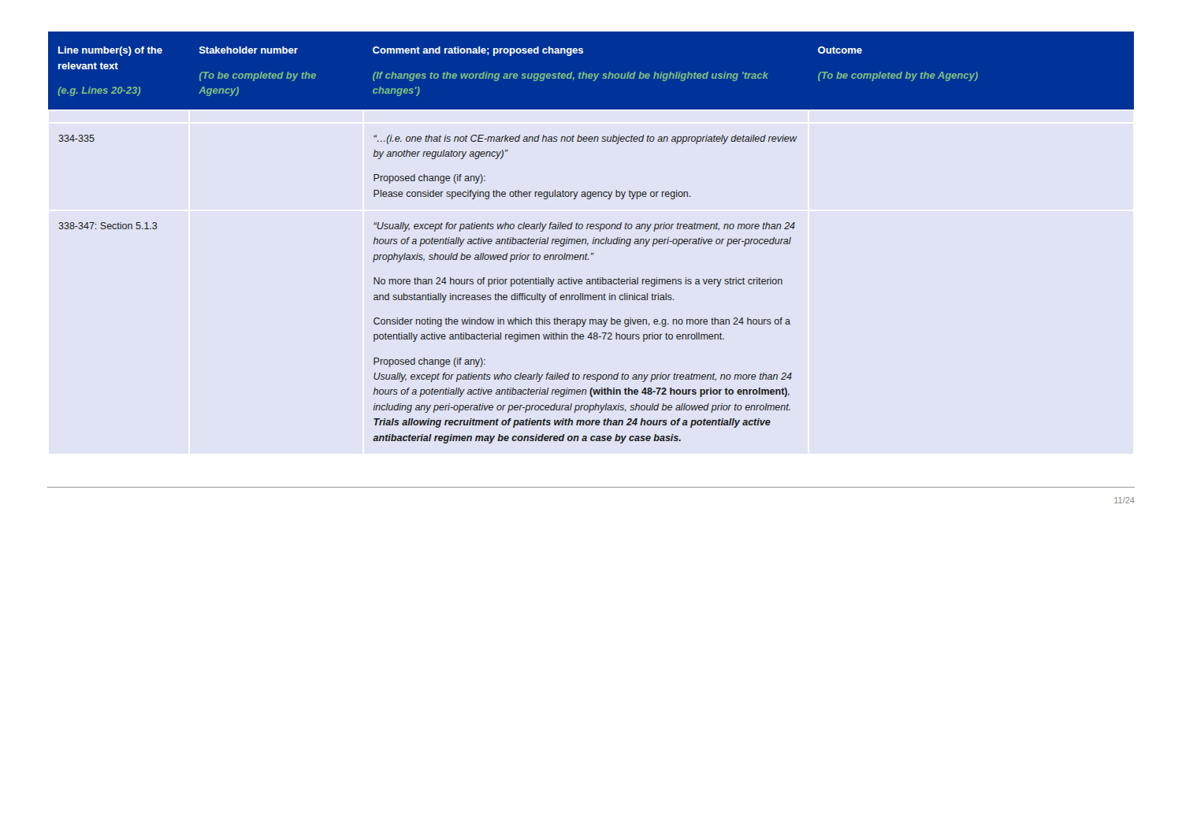| Line number(s) of the relevant text (e.g. Lines 20-23) | Stakeholder number (To be completed by the Agency) | Comment and rationale; proposed changes (If changes to the wording are suggested, they should be highlighted using 'track changes') | Outcome (To be completed by the Agency) |
| --- | --- | --- | --- |
| 334-335 | | “…(i.e. one that is not CE-marked and has not been subjected to an appropriately detailed review by another regulatory agency)” Proposed change (if any): Please consider specifying the other regulatory agency by type or region. | |
| 338-347: Section 5.1.3 | | “Usually, except for patients who clearly failed to respond to any prior treatment, no more than 24 hours of a potentially active antibacterial regimen, including any peri-operative or per-procedural prophylaxis, should be allowed prior to enrolment.” No more than 24 hours of prior potentially active antibacterial regimens is a very strict criterion and substantially increases the difficulty of enrollment in clinical trials. Consider noting the window in which this therapy may be given, e.g. no more than 24 hours of a potentially active antibacterial regimen within the 48-72 hours prior to enrollment. Proposed change (if any): Usually, except for patients who clearly failed to respond to any prior treatment, no more than 24 hours of a potentially active antibacterial regimen (within the 48-72 hours prior to enrolment) , including any peri-operative or per-procedural prophylaxis, should be allowed prior to enrolment. Trials allowing recruitment of patients with more than 24 hours of a potentially active antibacterial regimen may be considered on a case by case basis. | |
11/24